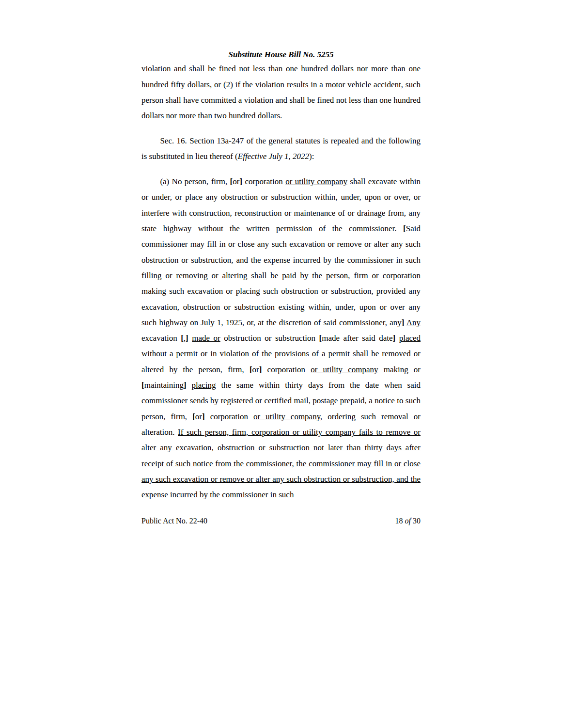Substitute House Bill No. 5255
violation and shall be fined not less than one hundred dollars nor more than one hundred fifty dollars, or (2) if the violation results in a motor vehicle accident, such person shall have committed a violation and shall be fined not less than one hundred dollars nor more than two hundred dollars.
Sec. 16. Section 13a-247 of the general statutes is repealed and the following is substituted in lieu thereof (Effective July 1, 2022):
(a) No person, firm, [or] corporation or utility company shall excavate within or under, or place any obstruction or substruction within, under, upon or over, or interfere with construction, reconstruction or maintenance of or drainage from, any state highway without the written permission of the commissioner. [Said commissioner may fill in or close any such excavation or remove or alter any such obstruction or substruction, and the expense incurred by the commissioner in such filling or removing or altering shall be paid by the person, firm or corporation making such excavation or placing such obstruction or substruction, provided any excavation, obstruction or substruction existing within, under, upon or over any such highway on July 1, 1925, or, at the discretion of said commissioner, any] Any excavation [,] made or obstruction or substruction [made after said date] placed without a permit or in violation of the provisions of a permit shall be removed or altered by the person, firm, [or] corporation or utility company making or [maintaining] placing the same within thirty days from the date when said commissioner sends by registered or certified mail, postage prepaid, a notice to such person, firm, [or] corporation or utility company, ordering such removal or alteration. If such person, firm, corporation or utility company fails to remove or alter any excavation, obstruction or substruction not later than thirty days after receipt of such notice from the commissioner, the commissioner may fill in or close any such excavation or remove or alter any such obstruction or substruction, and the expense incurred by the commissioner in such
Public Act No. 22-40
18 of 30